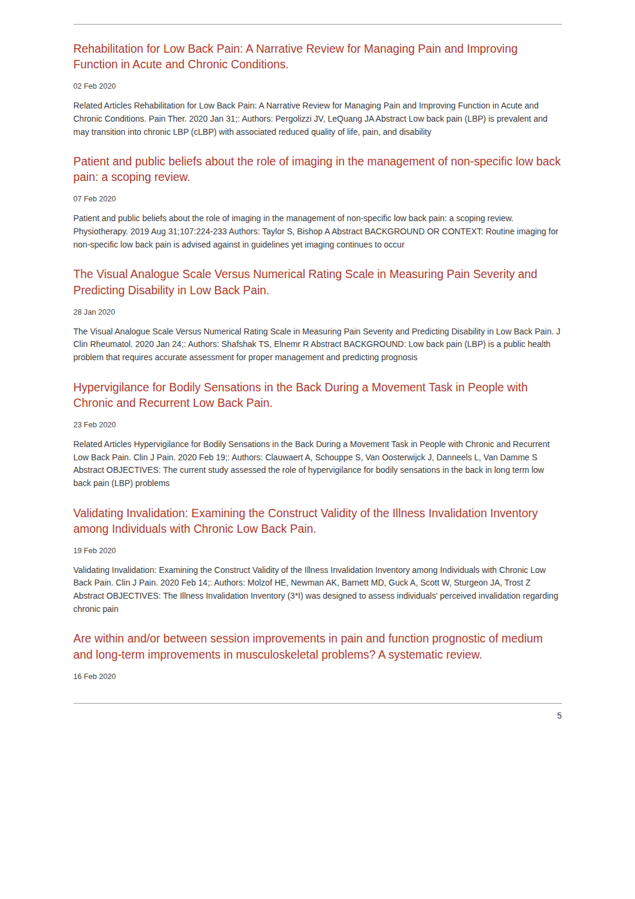Rehabilitation for Low Back Pain: A Narrative Review for Managing Pain and Improving Function in Acute and Chronic Conditions.
02 Feb 2020
Related Articles Rehabilitation for Low Back Pain: A Narrative Review for Managing Pain and Improving Function in Acute and Chronic Conditions. Pain Ther. 2020 Jan 31;: Authors: Pergolizzi JV, LeQuang JA Abstract Low back pain (LBP) is prevalent and may transition into chronic LBP (cLBP) with associated reduced quality of life, pain, and disability
Patient and public beliefs about the role of imaging in the management of non-specific low back pain: a scoping review.
07 Feb 2020
Patient and public beliefs about the role of imaging in the management of non-specific low back pain: a scoping review. Physiotherapy. 2019 Aug 31;107:224-233 Authors: Taylor S, Bishop A Abstract BACKGROUND OR CONTEXT: Routine imaging for non-specific low back pain is advised against in guidelines yet imaging continues to occur
The Visual Analogue Scale Versus Numerical Rating Scale in Measuring Pain Severity and Predicting Disability in Low Back Pain.
28 Jan 2020
The Visual Analogue Scale Versus Numerical Rating Scale in Measuring Pain Severity and Predicting Disability in Low Back Pain. J Clin Rheumatol. 2020 Jan 24;: Authors: Shafshak TS, Elnemr R Abstract BACKGROUND: Low back pain (LBP) is a public health problem that requires accurate assessment for proper management and predicting prognosis
Hypervigilance for Bodily Sensations in the Back During a Movement Task in People with Chronic and Recurrent Low Back Pain.
23 Feb 2020
Related Articles Hypervigilance for Bodily Sensations in the Back During a Movement Task in People with Chronic and Recurrent Low Back Pain. Clin J Pain. 2020 Feb 19;: Authors: Clauwaert A, Schouppe S, Van Oosterwijck J, Danneels L, Van Damme S Abstract OBJECTIVES: The current study assessed the role of hypervigilance for bodily sensations in the back in long term low back pain (LBP) problems
Validating Invalidation: Examining the Construct Validity of the Illness Invalidation Inventory among Individuals with Chronic Low Back Pain.
19 Feb 2020
Validating Invalidation: Examining the Construct Validity of the Illness Invalidation Inventory among Individuals with Chronic Low Back Pain. Clin J Pain. 2020 Feb 14;: Authors: Molzof HE, Newman AK, Barnett MD, Guck A, Scott W, Sturgeon JA, Trost Z Abstract OBJECTIVES: The Illness Invalidation Inventory (3*I) was designed to assess individuals' perceived invalidation regarding chronic pain
Are within and/or between session improvements in pain and function prognostic of medium and long-term improvements in musculoskeletal problems? A systematic review.
16 Feb 2020
5